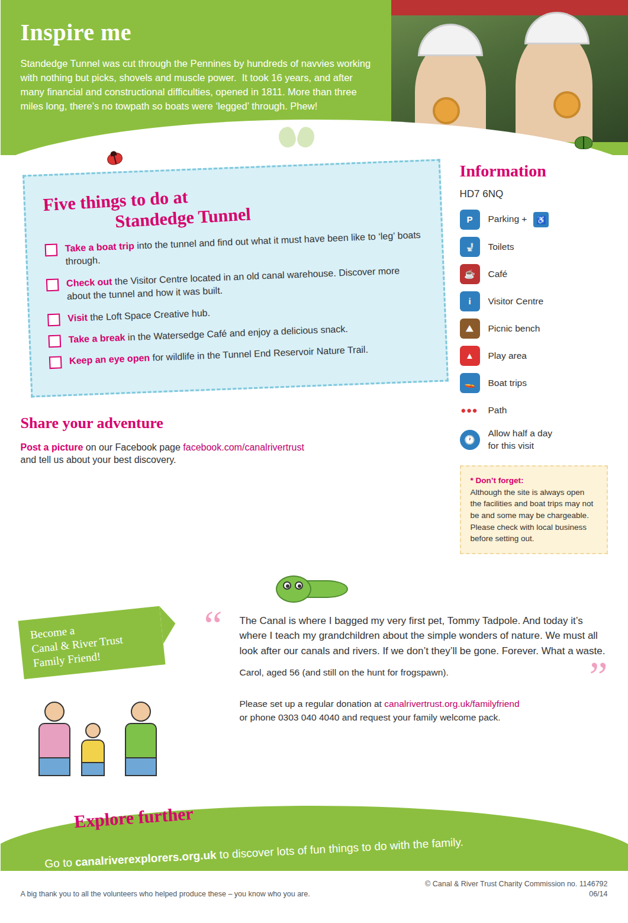Inspire me
Standedge Tunnel was cut through the Pennines by hundreds of navvies working with nothing but picks, shovels and muscle power. It took 16 years, and after many financial and constructional difficulties, opened in 1811. More than three miles long, there’s no towpath so boats were ‘legged’ through. Phew!
Five things to do at Standedge Tunnel
Take a boat trip into the tunnel and find out what it must have been like to ‘leg’ boats through.
Check out the Visitor Centre located in an old canal warehouse. Discover more about the tunnel and how it was built.
Visit the Loft Space Creative hub.
Take a break in the Watersedge Café and enjoy a delicious snack.
Keep an eye open for wildlife in the Tunnel End Reservoir Nature Trail.
Share your adventure
Post a picture on our Facebook page facebook.com/canalrivertrust
and tell us about your best discovery.
Information
HD7 6NQ
PParking + ♿
🚽Toilets
☕Café
iVisitor Centre
⛰Picnic bench
▲Play area
🚤Boat trips
•••Path
🕐Allow half a day
for this visit
* Don’t forget:
Although the site is always open the facilities and boat trips may not be and some may be chargeable. Please check with local business before setting out.
Become a
Canal & River Trust
Family Friend!
“ ”
The Canal is where I bagged my very first pet, Tommy Tadpole. And today it’s where I teach my grandchildren about the simple wonders of nature. We must all look after our canals and rivers. If we don’t they’ll be gone. Forever. What a waste.
Carol, aged 56 (and still on the hunt for frogspawn).
Please set up a regular donation at canalrivertrust.org.uk/familyfriend
or phone 0303 040 4040 and request your family welcome pack.
Explore further
Go to canalriverexplorers.org.uk to discover lots of fun things to do with the family.
A big thank you to all the volunteers who helped produce these – you know who you are.
© Canal & River Trust Charity Commission no. 1146792
06/14